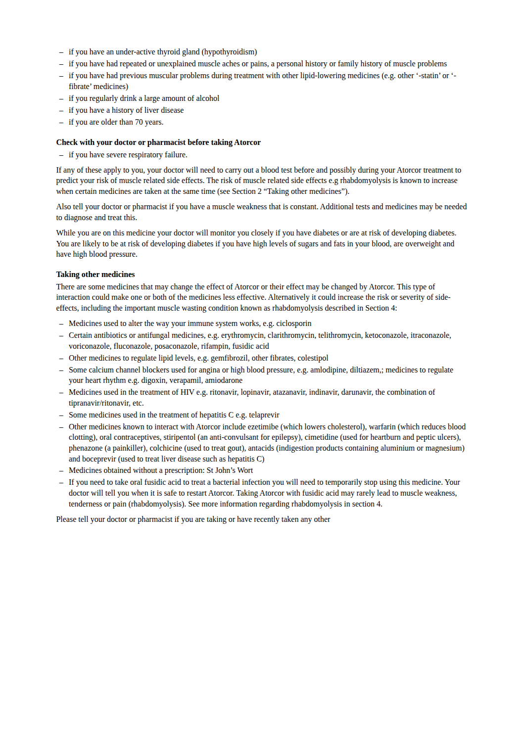if you have an under-active thyroid gland (hypothyroidism)
if you have had repeated or unexplained muscle aches or pains, a personal history or family history of muscle problems
if you have had previous muscular problems during treatment with other lipid-lowering medicines (e.g. other ‘-statin’ or ‘-fibrate’ medicines)
if you regularly drink a large amount of alcohol
if you have a history of liver disease
if you are older than 70 years.
Check with your doctor or pharmacist before taking Atorcor
if you have severe respiratory failure.
If any of these apply to you, your doctor will need to carry out a blood test before and possibly during your Atorcor treatment to predict your risk of muscle related side effects. The risk of muscle related side effects e.g rhabdomyolysis is known to increase when certain medicines are taken at the same time (see Section 2 “Taking other medicines”).
Also tell your doctor or pharmacist if you have a muscle weakness that is constant. Additional tests and medicines may be needed to diagnose and treat this.
While you are on this medicine your doctor will monitor you closely if you have diabetes or are at risk of developing diabetes. You are likely to be at risk of developing diabetes if you have high levels of sugars and fats in your blood, are overweight and have high blood pressure.
Taking other medicines
There are some medicines that may change the effect of Atorcor or their effect may be changed by Atorcor. This type of interaction could make one or both of the medicines less effective. Alternatively it could increase the risk or severity of side-effects, including the important muscle wasting condition known as rhabdomyolysis described in Section 4:
Medicines used to alter the way your immune system works, e.g. ciclosporin
Certain antibiotics or antifungal medicines, e.g. erythromycin, clarithromycin, telithromycin, ketoconazole, itraconazole, voriconazole, fluconazole, posaconazole, rifampin, fusidic acid
Other medicines to regulate lipid levels, e.g. gemfibrozil, other fibrates, colestipol
Some calcium channel blockers used for angina or high blood pressure, e.g. amlodipine, diltiazem,; medicines to regulate your heart rhythm e.g. digoxin, verapamil, amiodarone
Medicines used in the treatment of HIV e.g. ritonavir, lopinavir, atazanavir, indinavir, darunavir, the combination of tipranavir/ritonavir, etc.
Some medicines used in the treatment of hepatitis C e.g. telaprevir
Other medicines known to interact with Atorcor include ezetimibe (which lowers cholesterol), warfarin (which reduces blood clotting), oral contraceptives, stiripentol (an anti-convulsant for epilepsy), cimetidine (used for heartburn and peptic ulcers), phenazone (a painkiller), colchicine (used to treat gout), antacids (indigestion products containing aluminium or magnesium) and boceprevir (used to treat liver disease such as hepatitis C)
Medicines obtained without a prescription: St John’s Wort
If you need to take oral fusidic acid to treat a bacterial infection you will need to temporarily stop using this medicine. Your doctor will tell you when it is safe to restart Atorcor. Taking Atorcor with fusidic acid may rarely lead to muscle weakness, tenderness or pain (rhabdomyolysis). See more information regarding rhabdomyolysis in section 4.
Please tell your doctor or pharmacist if you are taking or have recently taken any other